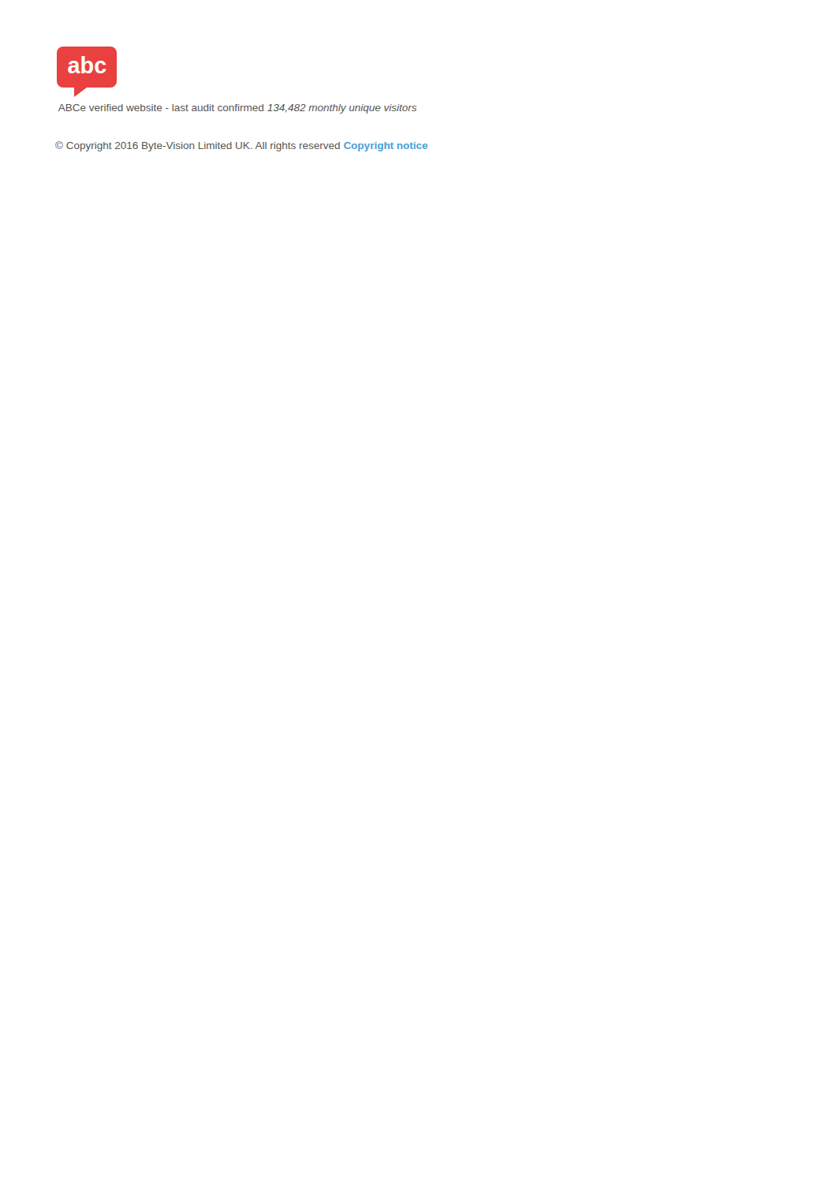ABCe verified website - last audit confirmed 134,482 monthly unique visitors
© Copyright 2016 Byte-Vision Limited UK. All rights reserved Copyright notice